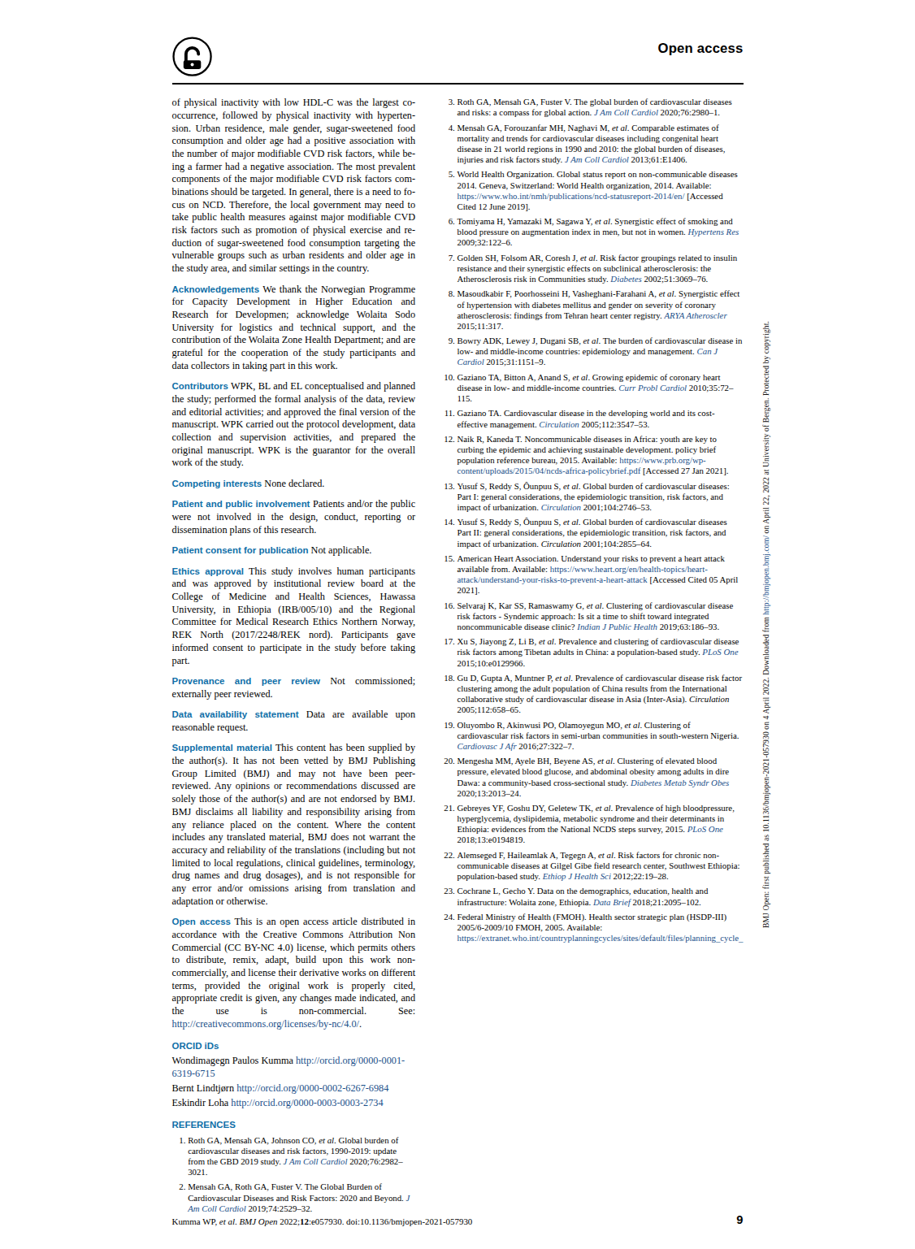BMJ Open: first published as 10.1136/bmjopen-2021-057930 on 4 April 2022. Downloaded from http://bmjopen.bmj.com/ on April 22, 2022 at University of Bergen. Protected by copyright.
Open access
of physical inactivity with low HDL-C was the largest co-occurrence, followed by physical inactivity with hypertension. Urban residence, male gender, sugar-sweetened food consumption and older age had a positive association with the number of major modifiable CVD risk factors, while being a farmer had a negative association. The most prevalent components of the major modifiable CVD risk factors combinations should be targeted. In general, there is a need to focus on NCD. Therefore, the local government may need to take public health measures against major modifiable CVD risk factors such as promotion of physical exercise and reduction of sugar-sweetened food consumption targeting the vulnerable groups such as urban residents and older age in the study area, and similar settings in the country.
Acknowledgements
We thank the Norwegian Programme for Capacity Development in Higher Education and Research for Developmen; acknowledge Wolaita Sodo University for logistics and technical support, and the contribution of the Wolaita Zone Health Department; and are grateful for the cooperation of the study participants and data collectors in taking part in this work.
Contributors
WPK, BL and EL conceptualised and planned the study; performed the formal analysis of the data, review and editorial activities; and approved the final version of the manuscript. WPK carried out the protocol development, data collection and supervision activities, and prepared the original manuscript. WPK is the guarantor for the overall work of the study.
Competing interests
None declared.
Patient and public involvement
Patients and/or the public were not involved in the design, conduct, reporting or dissemination plans of this research.
Patient consent for publication
Not applicable.
Ethics approval
This study involves human participants and was approved by institutional review board at the College of Medicine and Health Sciences, Hawassa University, in Ethiopia (IRB/005/10) and the Regional Committee for Medical Research Ethics Northern Norway, REK North (2017/2248/REK nord). Participants gave informed consent to participate in the study before taking part.
Provenance and peer review
Not commissioned; externally peer reviewed.
Data availability statement
Data are available upon reasonable request.
Supplemental material
This content has been supplied by the author(s). It has not been vetted by BMJ Publishing Group Limited (BMJ) and may not have been peer-reviewed. Any opinions or recommendations discussed are solely those of the author(s) and are not endorsed by BMJ. BMJ disclaims all liability and responsibility arising from any reliance placed on the content. Where the content includes any translated material, BMJ does not warrant the accuracy and reliability of the translations (including but not limited to local regulations, clinical guidelines, terminology, drug names and drug dosages), and is not responsible for any error and/or omissions arising from translation and adaptation or otherwise.
Open access
This is an open access article distributed in accordance with the Creative Commons Attribution Non Commercial (CC BY-NC 4.0) license, which permits others to distribute, remix, adapt, build upon this work non-commercially, and license their derivative works on different terms, provided the original work is properly cited, appropriate credit is given, any changes made indicated, and the use is non-commercial. See: http://creativecommons.org/licenses/by-nc/4.0/.
ORCID iDs
Wondimagegn Paulos Kumma http://orcid.org/0000-0001-6319-6715
Bernt Lindtjørn http://orcid.org/0000-0002-6267-6984
Eskindir Loha http://orcid.org/0000-0003-0003-2734
REFERENCES
Roth GA, Mensah GA, Johnson CO, et al. Global burden of cardiovascular diseases and risk factors, 1990-2019: update from the GBD 2019 study. J Am Coll Cardiol 2020;76:2982–3021.
Mensah GA, Roth GA, Fuster V. The Global Burden of Cardiovascular Diseases and Risk Factors: 2020 and Beyond. J Am Coll Cardiol 2019;74:2529–32.
Roth GA, Mensah GA, Fuster V. The global burden of cardiovascular diseases and risks: a compass for global action. J Am Coll Cardiol 2020;76:2980–1.
Mensah GA, Forouzanfar MH, Naghavi M, et al. Comparable estimates of mortality and trends for cardiovascular diseases including congenital heart disease in 21 world regions in 1990 and 2010: the global burden of diseases, injuries and risk factors study. J Am Coll Cardiol 2013;61:E1406.
World Health Organization. Global status report on non-communicable diseases 2014. Geneva, Switzerland: World Health organization, 2014. Available: https://www.who.int/nmh/publications/ncd-statusreport-2014/en/ [Accessed Cited 12 June 2019].
Tomiyama H, Yamazaki M, Sagawa Y, et al. Synergistic effect of smoking and blood pressure on augmentation index in men, but not in women. Hypertens Res 2009;32:122–6.
Golden SH, Folsom AR, Coresh J, et al. Risk factor groupings related to insulin resistance and their synergistic effects on subclinical atherosclerosis: the Atherosclerosis risk in Communities study. Diabetes 2002;51:3069–76.
Masoudkabir F, Poorhosseini H, Vasheghani-Farahani A, et al. Synergistic effect of hypertension with diabetes mellitus and gender on severity of coronary atherosclerosis: findings from Tehran heart center registry. ARYA Atheroscler 2015;11:317.
Bowry ADK, Lewey J, Dugani SB, et al. The burden of cardiovascular disease in low- and middle-income countries: epidemiology and management. Can J Cardiol 2015;31:1151–9.
Gaziano TA, Bitton A, Anand S, et al. Growing epidemic of coronary heart disease in low- and middle-income countries. Curr Probl Cardiol 2010;35:72–115.
Gaziano TA. Cardiovascular disease in the developing world and its cost-effective management. Circulation 2005;112:3547–53.
Naik R, Kaneda T. Noncommunicable diseases in Africa: youth are key to curbing the epidemic and achieving sustainable development. policy brief population reference bureau, 2015. Available: https://www.prb.org/wp-content/uploads/2015/04/ncds-africa-policybrief.pdf [Accessed 27 Jan 2021].
Yusuf S, Reddy S, Ôunpuu S, et al. Global burden of cardiovascular diseases: Part I: general considerations, the epidemiologic transition, risk factors, and impact of urbanization. Circulation 2001;104:2746–53.
Yusuf S, Reddy S, Ôunpuu S, et al. Global burden of cardiovascular diseases Part II: general considerations, the epidemiologic transition, risk factors, and impact of urbanization. Circulation 2001;104:2855–64.
American Heart Association. Understand your risks to prevent a heart attack available from. Available: https://www.heart.org/en/health-topics/heart-attack/understand-your-risks-to-prevent-a-heart-attack [Accessed Cited 05 April 2021].
Selvaraj K, Kar SS, Ramaswamy G, et al. Clustering of cardiovascular disease risk factors - Syndemic approach: Is sit a time to shift toward integrated noncommunicable disease clinic? Indian J Public Health 2019;63:186–93.
Xu S, Jiayong Z, Li B, et al. Prevalence and clustering of cardiovascular disease risk factors among Tibetan adults in China: a population-based study. PLoS One 2015;10:e0129966.
Gu D, Gupta A, Muntner P, et al. Prevalence of cardiovascular disease risk factor clustering among the adult population of China results from the International collaborative study of cardiovascular disease in Asia (Inter-Asia). Circulation 2005;112:658–65.
Oluyombo R, Akinwusi PO, Olamoyegun MO, et al. Clustering of cardiovascular risk factors in semi-urban communities in south-western Nigeria. Cardiovasc J Afr 2016;27:322–7.
Mengesha MM, Ayele BH, Beyene AS, et al. Clustering of elevated blood pressure, elevated blood glucose, and abdominal obesity among adults in dire Dawa: a community-based cross-sectional study. Diabetes Metab Syndr Obes 2020;13:2013–24.
Gebreyes YF, Goshu DY, Geletew TK, et al. Prevalence of high bloodpressure, hyperglycemia, dyslipidemia, metabolic syndrome and their determinants in Ethiopia: evidences from the National NCDS steps survey, 2015. PLoS One 2018;13:e0194819.
Alemseged F, Haileamlak A, Tegegn A, et al. Risk factors for chronic non-communicable diseases at Gilgel Gibe field research center, Southwest Ethiopia: population-based study. Ethiop J Health Sci 2012;22:19–28.
Cochrane L, Gecho Y. Data on the demographics, education, health and infrastructure: Wolaita zone, Ethiopia. Data Brief 2018;21:2095–102.
Federal Ministry of Health (FMOH). Health sector strategic plan (HSDP-III) 2005/6-2009/10 FMOH, 2005. Available: https://extranet.who.int/countryplanningcycles/sites/default/files/planning_cycle_
Kumma WP, et al. BMJ Open 2022;12:e057930. doi:10.1136/bmjopen-2021-057930
9